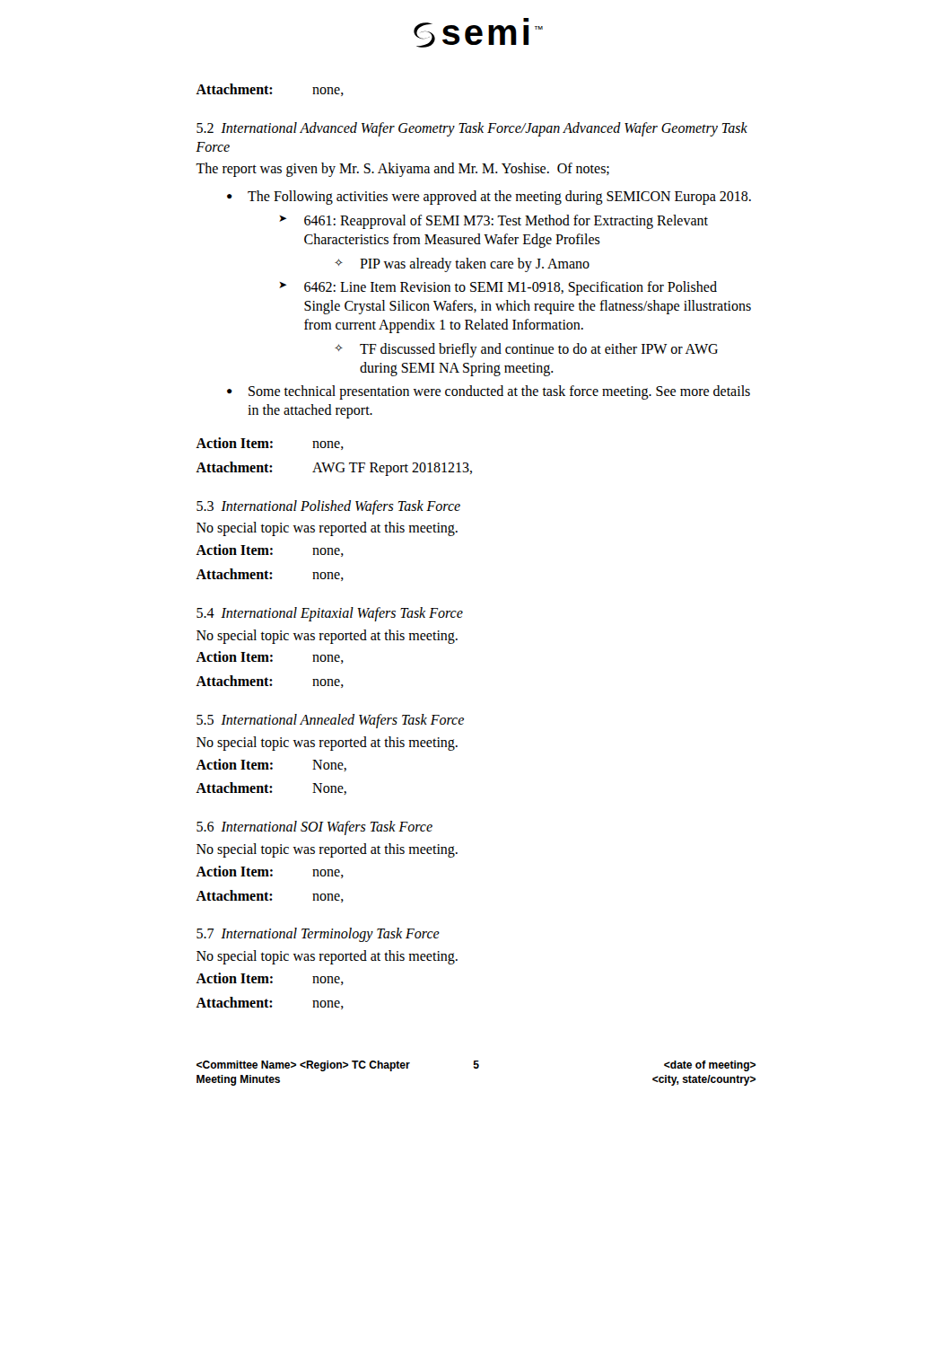semi™
Attachment: none,
5.2 International Advanced Wafer Geometry Task Force/Japan Advanced Wafer Geometry Task Force
The report was given by Mr. S. Akiyama and Mr. M. Yoshise. Of notes;
The Following activities were approved at the meeting during SEMICON Europa 2018.
6461: Reapproval of SEMI M73: Test Method for Extracting Relevant Characteristics from Measured Wafer Edge Profiles
PIP was already taken care by J. Amano
6462: Line Item Revision to SEMI M1-0918, Specification for Polished Single Crystal Silicon Wafers, in which require the flatness/shape illustrations from current Appendix 1 to Related Information.
TF discussed briefly and continue to do at either IPW or AWG during SEMI NA Spring meeting.
Some technical presentation were conducted at the task force meeting. See more details in the attached report.
Action Item: none,
Attachment: AWG TF Report 20181213,
5.3 International Polished Wafers Task Force
No special topic was reported at this meeting.
Action Item: none,
Attachment: none,
5.4 International Epitaxial Wafers Task Force
No special topic was reported at this meeting.
Action Item: none,
Attachment: none,
5.5 International Annealed Wafers Task Force
No special topic was reported at this meeting.
Action Item: None,
Attachment: None,
5.6 International SOI Wafers Task Force
No special topic was reported at this meeting.
Action Item: none,
Attachment: none,
5.7 International Terminology Task Force
No special topic was reported at this meeting.
Action Item: none,
Attachment: none,
| <Committee Name> <Region> TC Chapter | 5 | <date of meeting> |
| Meeting Minutes | | <city, state/country> |